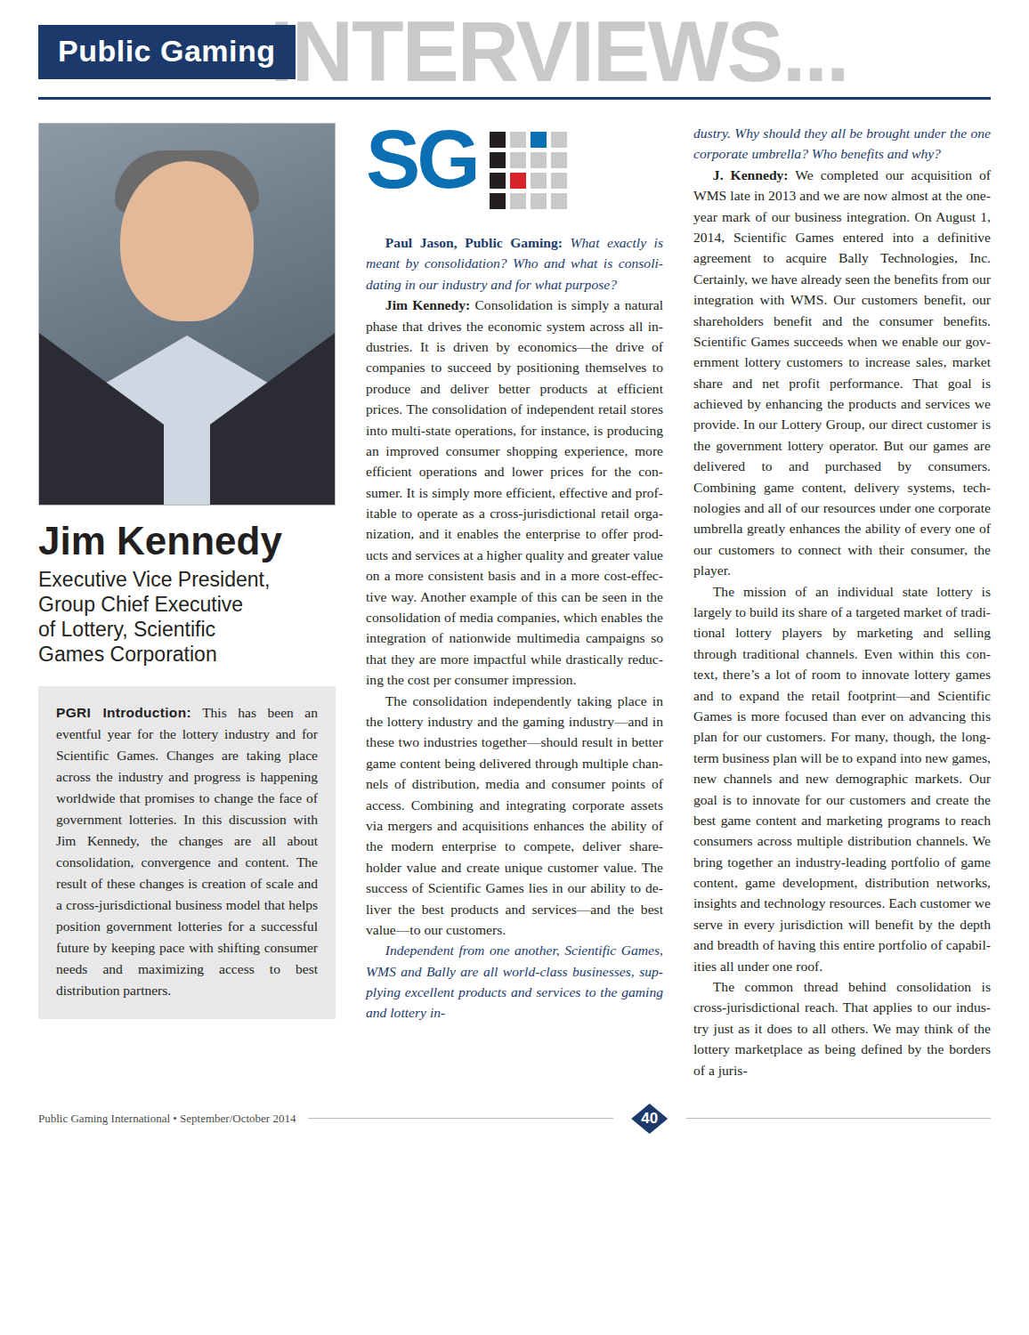INTERVIEWS...
Public Gaming
Jim Kennedy
Executive Vice President,
Group Chief Executive
of Lottery, Scientific
Games Corporation
PGRI Introduction: This has been an eventful year for the lottery industry and for Scientific Games. Changes are taking place across the industry and progress is happening worldwide that promises to change the face of government lotteries. In this discussion with Jim Kennedy, the changes are all about consolidation, convergence and content. The result of these changes is creation of scale and a cross-jurisdictional business model that helps position government lotteries for a successful future by keeping pace with shifting consumer needs and maximizing access to best distribution partners.
SG
Paul Jason, Public Gaming: What exactly is meant by consolidation? Who and what is consolidating in our industry and for what purpose?
Jim Kennedy: Consolidation is simply a natural phase that drives the economic system across all industries. It is driven by economics—the drive of companies to succeed by positioning themselves to produce and deliver better products at efficient prices. The consolidation of independent retail stores into multi-state operations, for instance, is producing an improved consumer shopping experience, more efficient operations and lower prices for the consumer. It is simply more efficient, effective and profitable to operate as a cross-jurisdictional retail organization, and it enables the enterprise to offer products and services at a higher quality and greater value on a more consistent basis and in a more cost-effective way. Another example of this can be seen in the consolidation of media companies, which enables the integration of nationwide multimedia campaigns so that they are more impactful while drastically reducing the cost per consumer impression.
The consolidation independently taking place in the lottery industry and the gaming industry—and in these two industries together—should result in better game content being delivered through multiple channels of distribution, media and consumer points of access. Combining and integrating corporate assets via mergers and acquisitions enhances the ability of the modern enterprise to compete, deliver shareholder value and create unique customer value. The success of Scientific Games lies in our ability to deliver the best products and services—and the best value—to our customers.
Independent from one another, Scientific Games, WMS and Bally are all world-class businesses, supplying excellent products and services to the gaming and lottery in-
dustry. Why should they all be brought under the one corporate umbrella? Who benefits and why?
J. Kennedy: We completed our acquisition of WMS late in 2013 and we are now almost at the one-year mark of our business integration. On August 1, 2014, Scientific Games entered into a definitive agreement to acquire Bally Technologies, Inc. Certainly, we have already seen the benefits from our integration with WMS. Our customers benefit, our shareholders benefit and the consumer benefits. Scientific Games succeeds when we enable our government lottery customers to increase sales, market share and net profit performance. That goal is achieved by enhancing the products and services we provide. In our Lottery Group, our direct customer is the government lottery operator. But our games are delivered to and purchased by consumers. Combining game content, delivery systems, technologies and all of our resources under one corporate umbrella greatly enhances the ability of every one of our customers to connect with their consumer, the player.
The mission of an individual state lottery is largely to build its share of a targeted market of traditional lottery players by marketing and selling through traditional channels. Even within this context, there’s a lot of room to innovate lottery games and to expand the retail footprint—and Scientific Games is more focused than ever on advancing this plan for our customers. For many, though, the long-term business plan will be to expand into new games, new channels and new demographic markets. Our goal is to innovate for our customers and create the best game content and marketing programs to reach consumers across multiple distribution channels. We bring together an industry-leading portfolio of game content, game development, distribution networks, insights and technology resources. Each customer we serve in every jurisdiction will benefit by the depth and breadth of having this entire portfolio of capabilities all under one roof.
The common thread behind consolidation is cross-jurisdictional reach. That applies to our industry just as it does to all others. We may think of the lottery marketplace as being defined by the borders of a juris-
Public Gaming International • September/October 2014 40